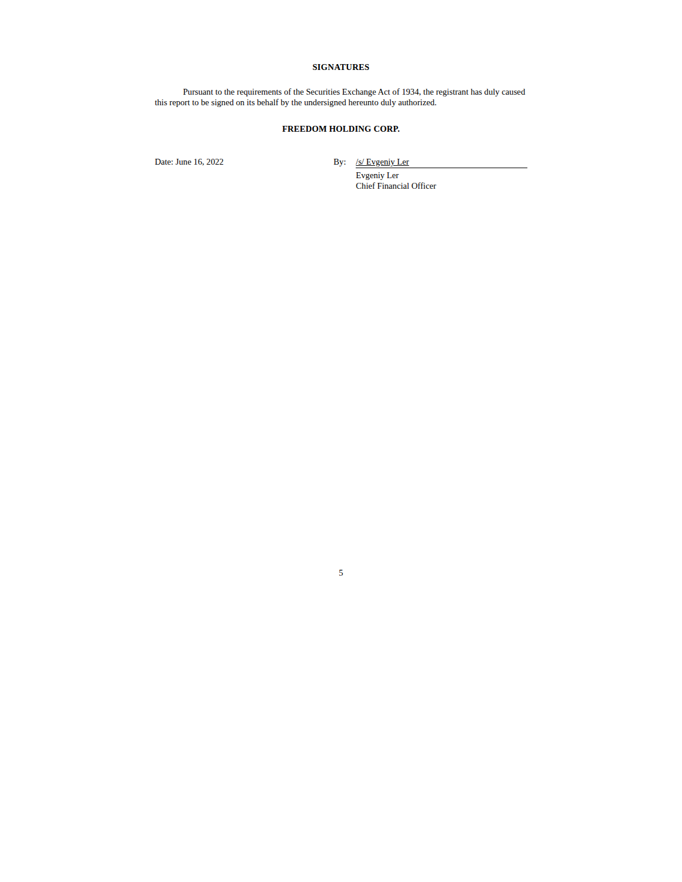SIGNATURES
Pursuant to the requirements of the Securities Exchange Act of 1934, the registrant has duly caused this report to be signed on its behalf by the undersigned hereunto duly authorized.
FREEDOM HOLDING CORP.
| Date: June 16, 2022 | By: | /s/ Evgeniy Ler Evgeniy Ler Chief Financial Officer |
5